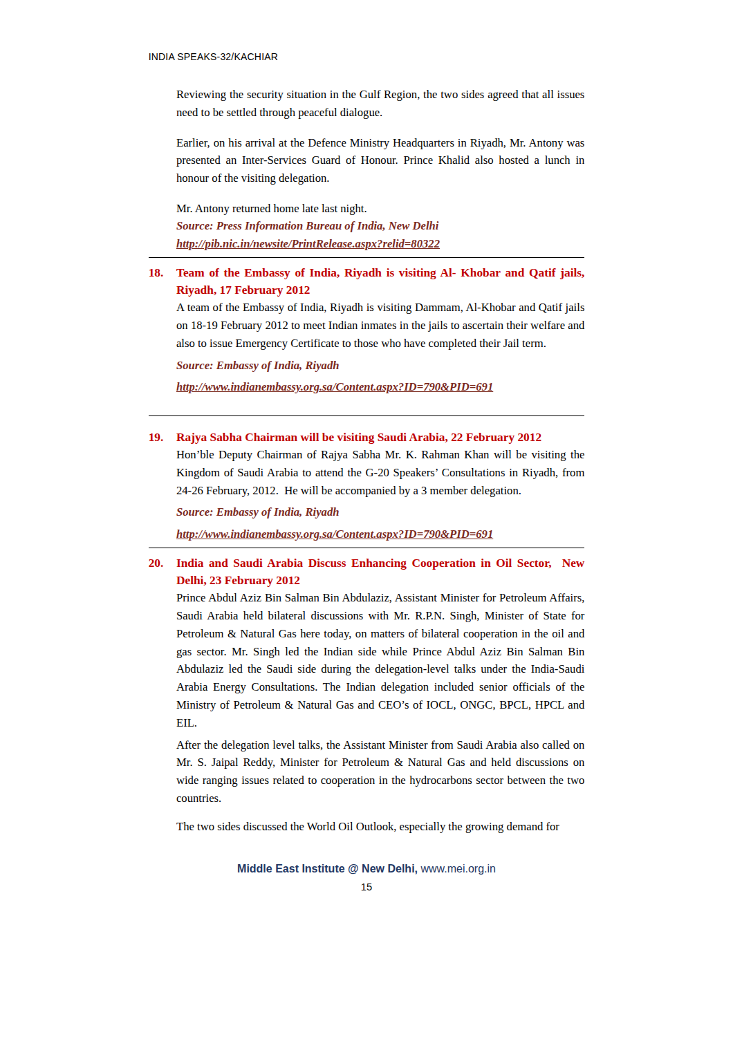INDIA SPEAKS-32/KACHIAR
Reviewing the security situation in the Gulf Region, the two sides agreed that all issues need to be settled through peaceful dialogue.
Earlier, on his arrival at the Defence Ministry Headquarters in Riyadh, Mr. Antony was presented an Inter-Services Guard of Honour. Prince Khalid also hosted a lunch in honour of the visiting delegation.
Mr. Antony returned home late last night.
Source: Press Information Bureau of India, New Delhi
http://pib.nic.in/newsite/PrintRelease.aspx?relid=80322
18.
Team of the Embassy of India, Riyadh is visiting Al- Khobar and Qatif jails, Riyadh, 17 February 2012
A team of the Embassy of India, Riyadh is visiting Dammam, Al-Khobar and Qatif jails on 18-19 February 2012 to meet Indian inmates in the jails to ascertain their welfare and also to issue Emergency Certificate to those who have completed their Jail term.
Source: Embassy of India, Riyadh
http://www.indianembassy.org.sa/Content.aspx?ID=790&PID=691
19.
Rajya Sabha Chairman will be visiting Saudi Arabia, 22 February 2012
Hon’ble Deputy Chairman of Rajya Sabha Mr. K. Rahman Khan will be visiting the Kingdom of Saudi Arabia to attend the G-20 Speakers’ Consultations in Riyadh, from 24-26 February, 2012. He will be accompanied by a 3 member delegation.
Source: Embassy of India, Riyadh
http://www.indianembassy.org.sa/Content.aspx?ID=790&PID=691
20.
India and Saudi Arabia Discuss Enhancing Cooperation in Oil Sector, New Delhi, 23 February 2012
Prince Abdul Aziz Bin Salman Bin Abdulaziz, Assistant Minister for Petroleum Affairs, Saudi Arabia held bilateral discussions with Mr. R.P.N. Singh, Minister of State for Petroleum & Natural Gas here today, on matters of bilateral cooperation in the oil and gas sector. Mr. Singh led the Indian side while Prince Abdul Aziz Bin Salman Bin Abdulaziz led the Saudi side during the delegation-level talks under the India-Saudi Arabia Energy Consultations. The Indian delegation included senior officials of the Ministry of Petroleum & Natural Gas and CEO’s of IOCL, ONGC, BPCL, HPCL and EIL.
After the delegation level talks, the Assistant Minister from Saudi Arabia also called on Mr. S. Jaipal Reddy, Minister for Petroleum & Natural Gas and held discussions on wide ranging issues related to cooperation in the hydrocarbons sector between the two countries.
The two sides discussed the World Oil Outlook, especially the growing demand for
Middle East Institute @ New Delhi, www.mei.org.in
15